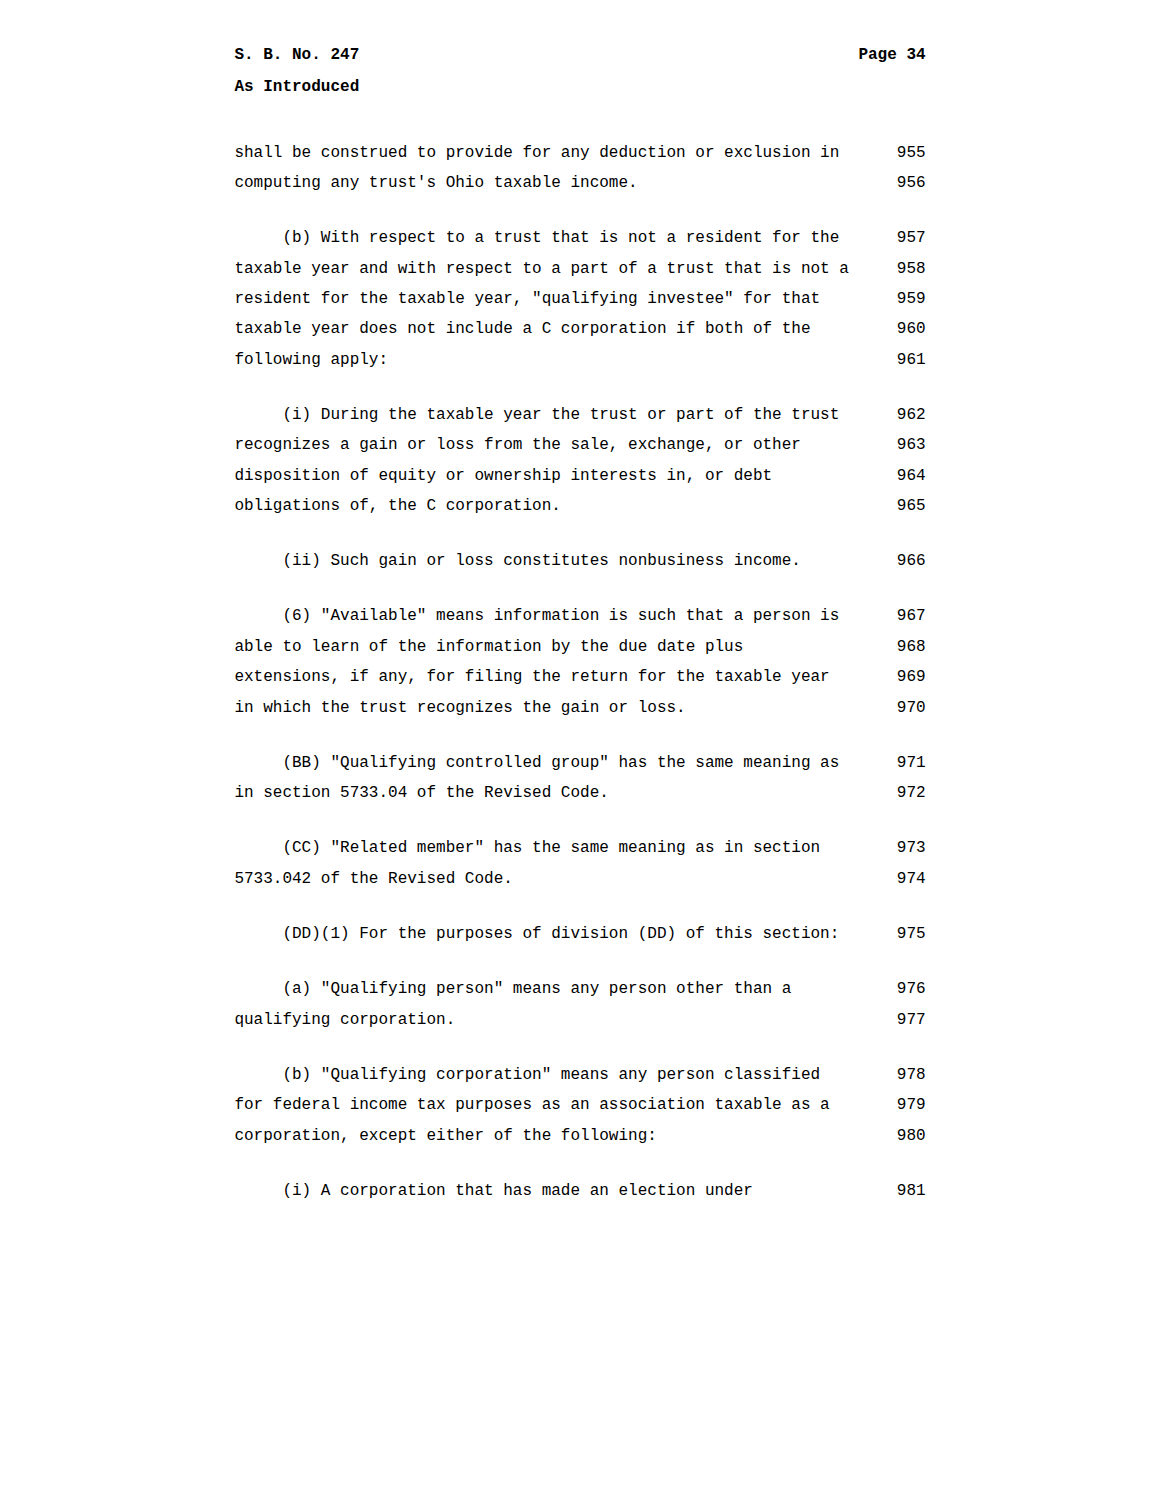S. B. No. 247
As Introduced
Page 34
shall be construed to provide for any deduction or exclusion in 955
computing any trust's Ohio taxable income. 956
(b) With respect to a trust that is not a resident for the 957
taxable year and with respect to a part of a trust that is not a 958
resident for the taxable year, "qualifying investee" for that 959
taxable year does not include a C corporation if both of the 960
following apply: 961
(i) During the taxable year the trust or part of the trust 962
recognizes a gain or loss from the sale, exchange, or other 963
disposition of equity or ownership interests in, or debt 964
obligations of, the C corporation. 965
(ii) Such gain or loss constitutes nonbusiness income. 966
(6) "Available" means information is such that a person is 967
able to learn of the information by the due date plus 968
extensions, if any, for filing the return for the taxable year 969
in which the trust recognizes the gain or loss. 970
(BB) "Qualifying controlled group" has the same meaning as 971
in section 5733.04 of the Revised Code. 972
(CC) "Related member" has the same meaning as in section 973
5733.042 of the Revised Code. 974
(DD)(1) For the purposes of division (DD) of this section: 975
(a) "Qualifying person" means any person other than a 976
qualifying corporation. 977
(b) "Qualifying corporation" means any person classified 978
for federal income tax purposes as an association taxable as a 979
corporation, except either of the following: 980
(i) A corporation that has made an election under 981